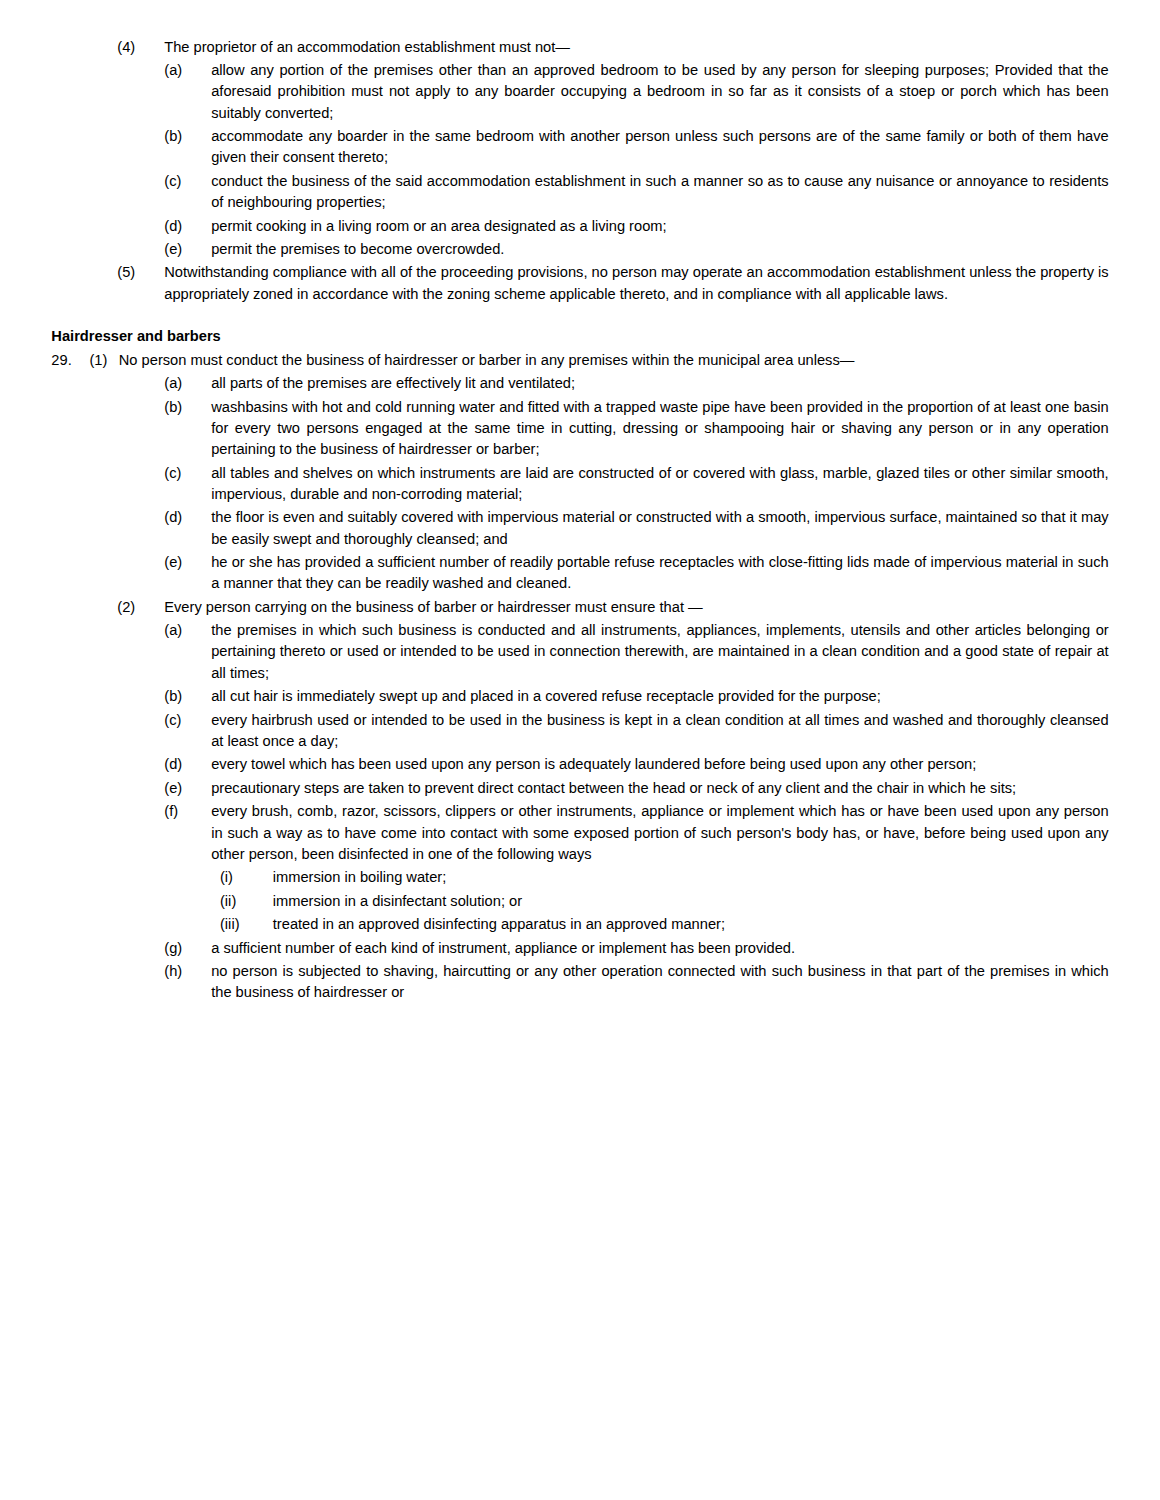(4)
The proprietor of an accommodation establishment must not—
(a)
allow any portion of the premises other than an approved bedroom to be used by any person for sleeping purposes; Provided that the aforesaid prohibition must not apply to any boarder occupying a bedroom in so far as it consists of a stoep or porch which has been suitably converted;
(b)
accommodate any boarder in the same bedroom with another person unless such persons are of the same family or both of them have given their consent thereto;
(c)
conduct the business of the said accommodation establishment in such a manner so as to cause any nuisance or annoyance to residents of neighbouring properties;
(d)
permit cooking in a living room or an area designated as a living room;
(e)
permit the premises to become overcrowded.
(5)
Notwithstanding compliance with all of the proceeding provisions, no person may operate an accommodation establishment unless the property is appropriately zoned in accordance with the zoning scheme applicable thereto, and in compliance with all applicable laws.
Hairdresser and barbers
29.
(1)
No person must conduct the business of hairdresser or barber in any premises within the municipal area unless—
(a)
all parts of the premises are effectively lit and ventilated;
(b)
washbasins with hot and cold running water and fitted with a trapped waste pipe have been provided in the proportion of at least one basin for every two persons engaged at the same time in cutting, dressing or shampooing hair or shaving any person or in any operation pertaining to the business of hairdresser or barber;
(c)
all tables and shelves on which instruments are laid are constructed of or covered with glass, marble, glazed tiles or other similar smooth, impervious, durable and non-corroding material;
(d)
the floor is even and suitably covered with impervious material or constructed with a smooth, impervious surface, maintained so that it may be easily swept and thoroughly cleansed; and
(e)
he or she has provided a sufficient number of readily portable refuse receptacles with close-fitting lids made of impervious material in such a manner that they can be readily washed and cleaned.
(2)
Every person carrying on the business of barber or hairdresser must ensure that —
(a)
the premises in which such business is conducted and all instruments, appliances, implements, utensils and other articles belonging or pertaining thereto or used or intended to be used in connection therewith, are maintained in a clean condition and a good state of repair at all times;
(b)
all cut hair is immediately swept up and placed in a covered refuse receptacle provided for the purpose;
(c)
every hairbrush used or intended to be used in the business is kept in a clean condition at all times and washed and thoroughly cleansed at least once a day;
(d)
every towel which has been used upon any person is adequately laundered before being used upon any other person;
(e)
precautionary steps are taken to prevent direct contact between the head or neck of any client and the chair in which he sits;
(f)
every brush, comb, razor, scissors, clippers or other instruments, appliance or implement which has or have been used upon any person in such a way as to have come into contact with some exposed portion of such person's body has, or have, before being used upon any other person, been disinfected in one of the following ways
(i)
immersion in boiling water;
(ii)
immersion in a disinfectant solution; or
(iii)
treated in an approved disinfecting apparatus in an approved manner;
(g)
a sufficient number of each kind of instrument, appliance or implement has been provided.
(h)
no person is subjected to shaving, haircutting or any other operation connected with such business in that part of the premises in which the business of hairdresser or